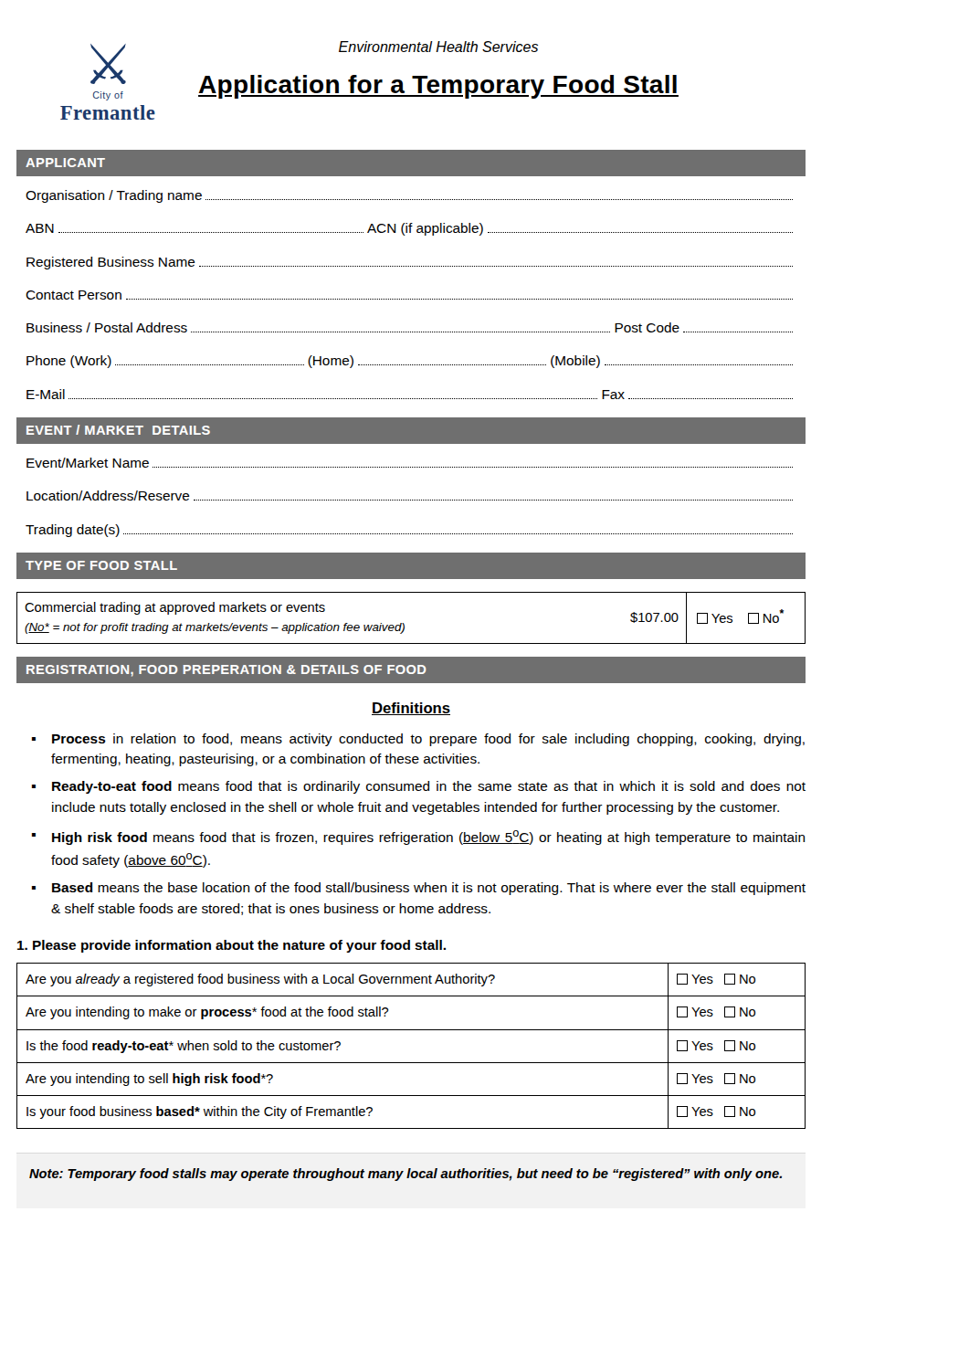⚔
City of
Fremantle
Environmental Health Services
Application for a Temporary Food Stall
APPLICANT
Organisation / Trading name
ABN ACN (if applicable)
Registered Business Name
Contact Person
Business / Postal Address Post Code
Phone (Work) (Home) (Mobile)
E-Mail Fax
EVENT / MARKET DETAILS
Event/Market Name
Location/Address/Reserve
Trading date(s)
TYPE OF FOOD STALL
| Commercial trading at approved markets or events ( No* = not for profit trading at markets/events – application fee waived) | $107.00 | Yes No * |
REGISTRATION, FOOD PREPERATION & DETAILS OF FOOD
Definitions
Process in relation to food, means activity conducted to prepare food for sale including chopping, cooking, drying, fermenting, heating, pasteurising, or a combination of these activities.
Ready-to-eat food means food that is ordinarily consumed in the same state as that in which it is sold and does not include nuts totally enclosed in the shell or whole fruit and vegetables intended for further processing by the customer.
High risk food means food that is frozen, requires refrigeration (below 5oC) or heating at high temperature to maintain food safety (above 60oC).
Based means the base location of the food stall/business when it is not operating. That is where ever the stall equipment & shelf stable foods are stored; that is ones business or home address.
1. Please provide information about the nature of your food stall.
| Are you already a registered food business with a Local Government Authority? | Yes No |
| Are you intending to make or process * food at the food stall? | Yes No |
| Is the food ready-to-eat * when sold to the customer? | Yes No |
| Are you intending to sell high risk food *? | Yes No |
| Is your food business based* within the City of Fremantle? | Yes No |
Note: Temporary food stalls may operate throughout many local authorities, but need to be “registered” with only one.